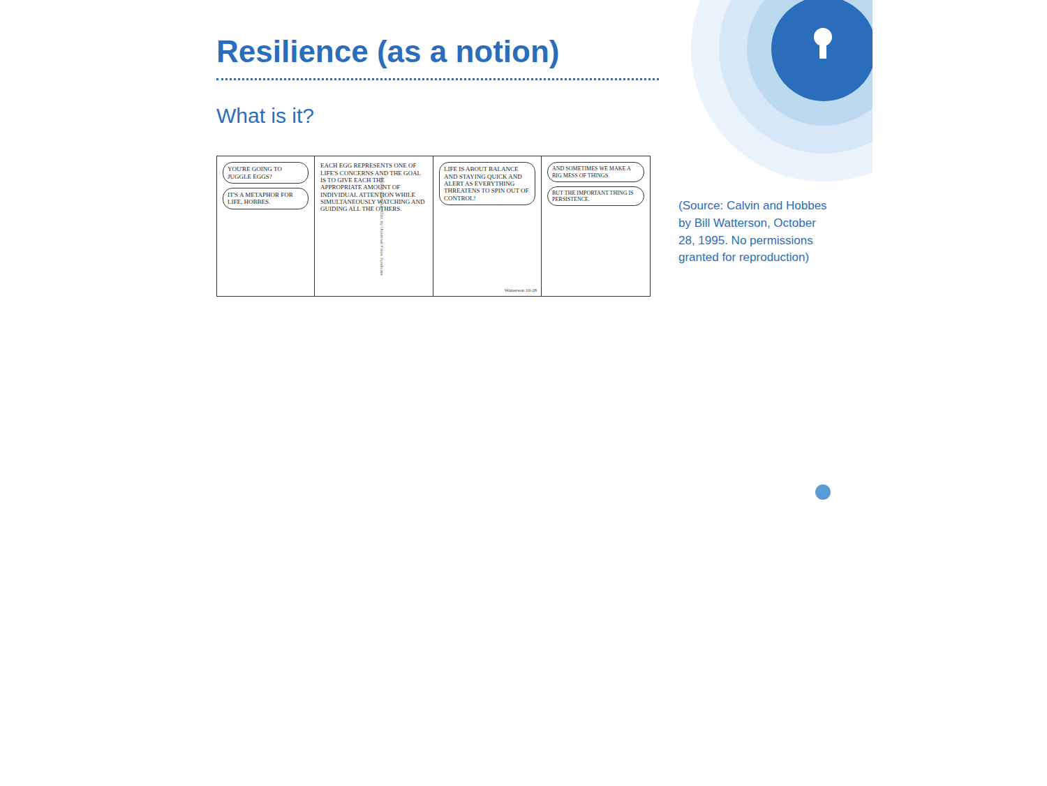Resilience (as a notion)
What is it?
You're going to juggle eggs? It's a metaphor for life, Hobbes.
Each egg represents one of life's concerns and the goal is to give each the appropriate amount of individual attention while simultaneously watching and guiding all the others. © 1995 Watterson/Dist. by Universal Press Syndicate
Life is about balance and staying quick and alert as everything threatens to spin out of control! Watterson 10-28
And sometimes we make a big mess of things. But the important thing is persistence.
(Source: Calvin and Hobbes by Bill Watterson, October 28, 1995. No permissions granted for reproduction)